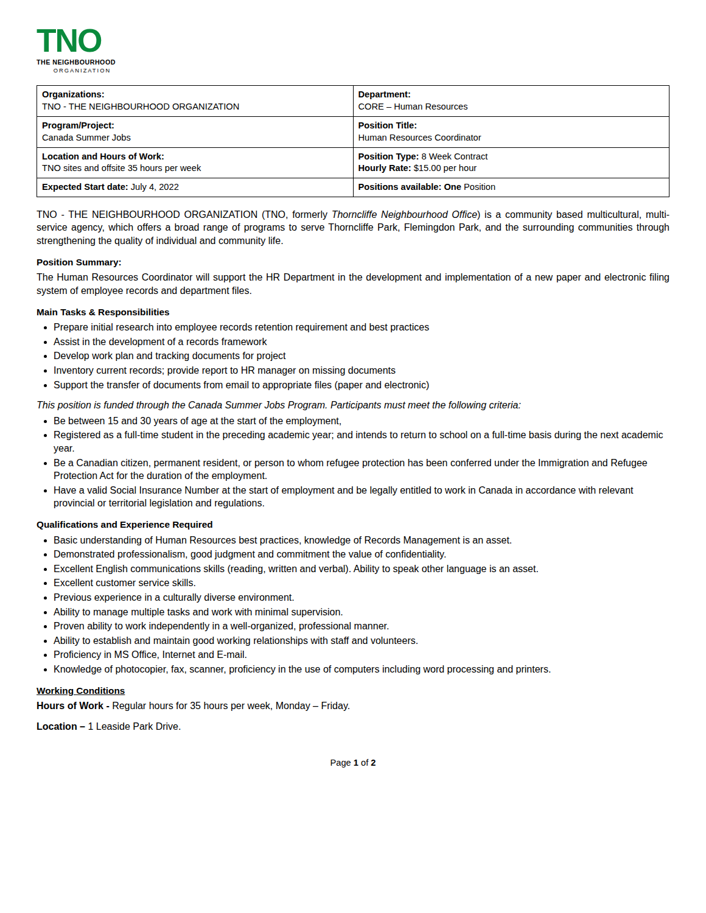TNO
THE NEIGHBOURHOOD
ORGANIZATION
| Organizations: TNO - THE NEIGHBOURHOOD ORGANIZATION | Department: CORE – Human Resources |
| Program/Project: Canada Summer Jobs | Position Title: Human Resources Coordinator |
| Location and Hours of Work: TNO sites and offsite 35 hours per week | Position Type: 8 Week Contract Hourly Rate: $15.00 per hour |
| Expected Start date: July 4, 2022 | Positions available: One Position |
TNO - THE NEIGHBOURHOOD ORGANIZATION (TNO, formerly Thorncliffe Neighbourhood Office) is a community based multicultural, multi-service agency, which offers a broad range of programs to serve Thorncliffe Park, Flemingdon Park, and the surrounding communities through strengthening the quality of individual and community life.
Position Summary:
The Human Resources Coordinator will support the HR Department in the development and implementation of a new paper and electronic filing system of employee records and department files.
Main Tasks & Responsibilities
Prepare initial research into employee records retention requirement and best practices
Assist in the development of a records framework
Develop work plan and tracking documents for project
Inventory current records; provide report to HR manager on missing documents
Support the transfer of documents from email to appropriate files (paper and electronic)
This position is funded through the Canada Summer Jobs Program. Participants must meet the following criteria:
Be between 15 and 30 years of age at the start of the employment,
Registered as a full-time student in the preceding academic year; and intends to return to school on a full-time basis during the next academic year.
Be a Canadian citizen, permanent resident, or person to whom refugee protection has been conferred under the Immigration and Refugee Protection Act for the duration of the employment.
Have a valid Social Insurance Number at the start of employment and be legally entitled to work in Canada in accordance with relevant provincial or territorial legislation and regulations.
Qualifications and Experience Required
Basic understanding of Human Resources best practices, knowledge of Records Management is an asset.
Demonstrated professionalism, good judgment and commitment the value of confidentiality.
Excellent English communications skills (reading, written and verbal). Ability to speak other language is an asset.
Excellent customer service skills.
Previous experience in a culturally diverse environment.
Ability to manage multiple tasks and work with minimal supervision.
Proven ability to work independently in a well-organized, professional manner.
Ability to establish and maintain good working relationships with staff and volunteers.
Proficiency in MS Office, Internet and E-mail.
Knowledge of photocopier, fax, scanner, proficiency in the use of computers including word processing and printers.
Working Conditions
Hours of Work - Regular hours for 35 hours per week, Monday – Friday.
Location – 1 Leaside Park Drive.
Page 1 of 2